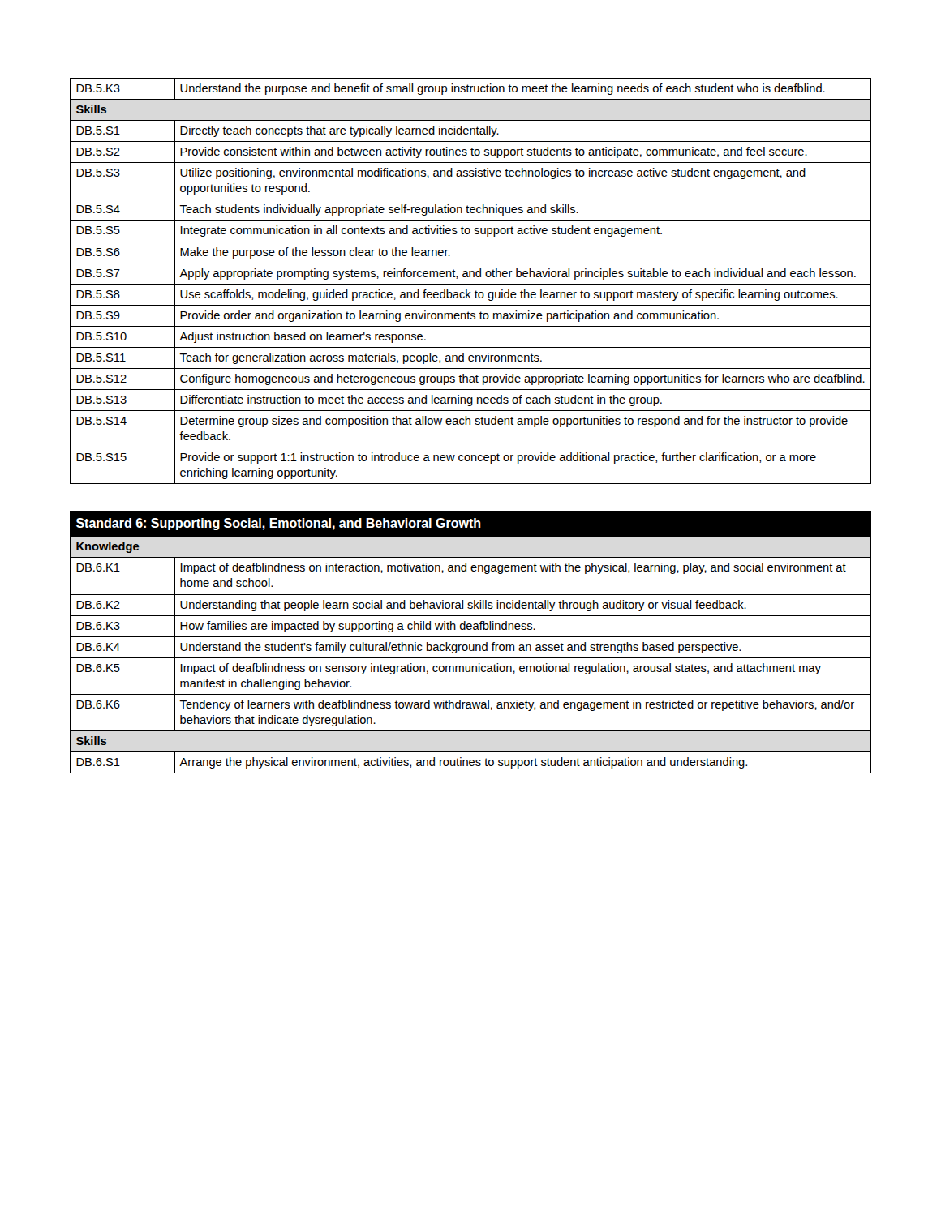| DB.5.K3 | Understand the purpose and benefit of small group instruction to meet the learning needs of each student who is deafblind. |
| Skills |
| DB.5.S1 | Directly teach concepts that are typically learned incidentally. |
| DB.5.S2 | Provide consistent within and between activity routines to support students to anticipate, communicate, and feel secure. |
| DB.5.S3 | Utilize positioning, environmental modifications, and assistive technologies to increase active student engagement, and opportunities to respond. |
| DB.5.S4 | Teach students individually appropriate self-regulation techniques and skills. |
| DB.5.S5 | Integrate communication in all contexts and activities to support active student engagement. |
| DB.5.S6 | Make the purpose of the lesson clear to the learner. |
| DB.5.S7 | Apply appropriate prompting systems, reinforcement, and other behavioral principles suitable to each individual and each lesson. |
| DB.5.S8 | Use scaffolds, modeling, guided practice, and feedback to guide the learner to support mastery of specific learning outcomes. |
| DB.5.S9 | Provide order and organization to learning environments to maximize participation and communication. |
| DB.5.S10 | Adjust instruction based on learner's response. |
| DB.5.S11 | Teach for generalization across materials, people, and environments. |
| DB.5.S12 | Configure homogeneous and heterogeneous groups that provide appropriate learning opportunities for learners who are deafblind. |
| DB.5.S13 | Differentiate instruction to meet the access and learning needs of each student in the group. |
| DB.5.S14 | Determine group sizes and composition that allow each student ample opportunities to respond and for the instructor to provide feedback. |
| DB.5.S15 | Provide or support 1:1 instruction to introduce a new concept or provide additional practice, further clarification, or a more enriching learning opportunity. |
| Standard 6: Supporting Social, Emotional, and Behavioral Growth |
| Knowledge |
| DB.6.K1 | Impact of deafblindness on interaction, motivation, and engagement with the physical, learning, play, and social environment at home and school. |
| DB.6.K2 | Understanding that people learn social and behavioral skills incidentally through auditory or visual feedback. |
| DB.6.K3 | How families are impacted by supporting a child with deafblindness. |
| DB.6.K4 | Understand the student's family cultural/ethnic background from an asset and strengths based perspective. |
| DB.6.K5 | Impact of deafblindness on sensory integration, communication, emotional regulation, arousal states, and attachment may manifest in challenging behavior. |
| DB.6.K6 | Tendency of learners with deafblindness toward withdrawal, anxiety, and engagement in restricted or repetitive behaviors, and/or behaviors that indicate dysregulation. |
| Skills |
| DB.6.S1 | Arrange the physical environment, activities, and routines to support student anticipation and understanding. |